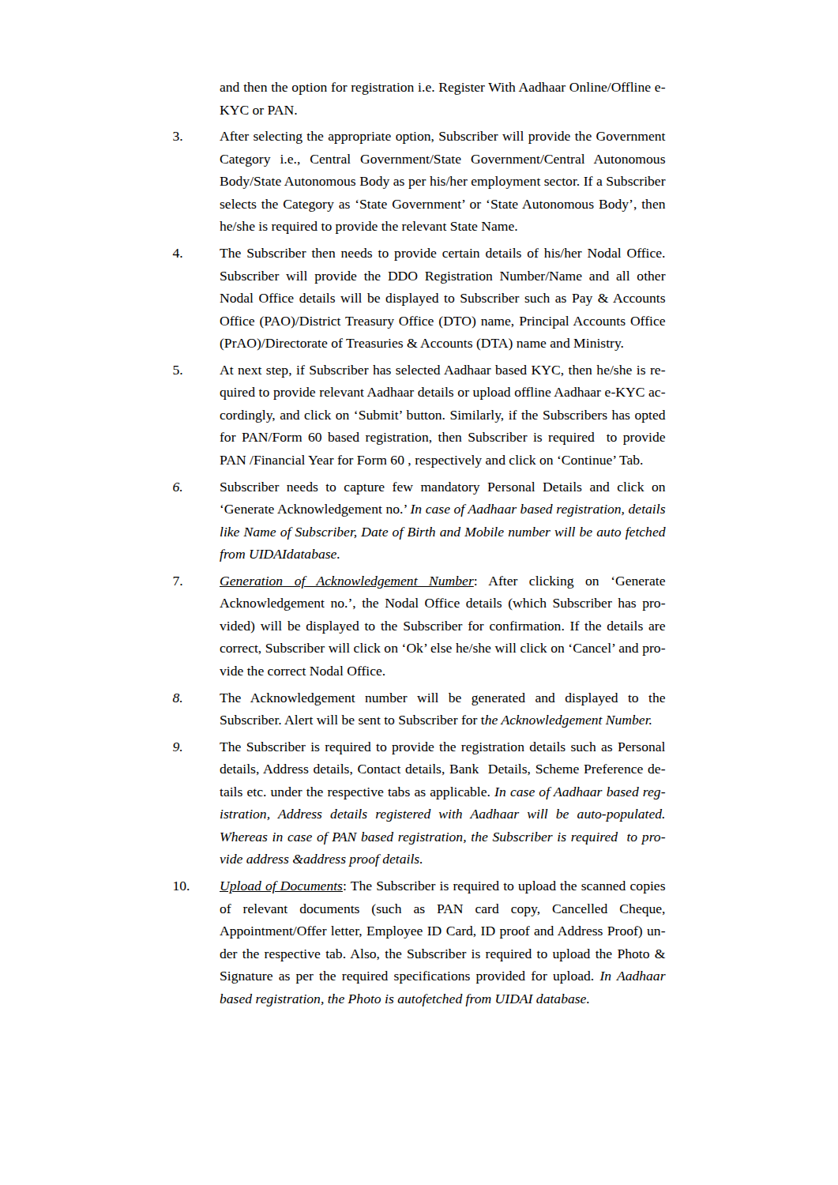and then the option for registration i.e. Register With Aadhaar Online/Offline e-KYC or PAN.
3. After selecting the appropriate option, Subscriber will provide the Government Category i.e., Central Government/State Government/Central Autonomous Body/State Autonomous Body as per his/her employment sector. If a Subscriber selects the Category as ‘State Government’ or ‘State Autonomous Body’, then he/she is required to provide the relevant State Name.
4. The Subscriber then needs to provide certain details of his/her Nodal Office. Subscriber will provide the DDO Registration Number/Name and all other Nodal Office details will be displayed to Subscriber such as Pay & Accounts Office (PAO)/District Treasury Office (DTO) name, Principal Accounts Office (PrAO)/Directorate of Treasuries & Accounts (DTA) name and Ministry.
5. At next step, if Subscriber has selected Aadhaar based KYC, then he/she is required to provide relevant Aadhaar details or upload offline Aadhaar e-KYC accordingly, and click on ‘Submit’ button. Similarly, if the Subscribers has opted for PAN/Form 60 based registration, then Subscriber is required to provide PAN /Financial Year for Form 60 , respectively and click on ‘Continue’ Tab.
6. Subscriber needs to capture few mandatory Personal Details and click on ‘Generate Acknowledgement no.’ In case of Aadhaar based registration, details like Name of Subscriber, Date of Birth and Mobile number will be auto fetched from UIDAIdatabase.
7. Generation of Acknowledgement Number: After clicking on ‘Generate Acknowledgement no.’, the Nodal Office details (which Subscriber has provided) will be displayed to the Subscriber for confirmation. If the details are correct, Subscriber will click on ‘Ok’ else he/she will click on ‘Cancel’ and provide the correct Nodal Office.
8. The Acknowledgement number will be generated and displayed to the Subscriber. Alert will be sent to Subscriber for the Acknowledgement Number.
9. The Subscriber is required to provide the registration details such as Personal details, Address details, Contact details, Bank Details, Scheme Preference details etc. under the respective tabs as applicable. In case of Aadhaar based registration, Address details registered with Aadhaar will be auto-populated. Whereas in case of PAN based registration, the Subscriber is required to provide address &address proof details.
10. Upload of Documents: The Subscriber is required to upload the scanned copies of relevant documents (such as PAN card copy, Cancelled Cheque, Appointment/Offer letter, Employee ID Card, ID proof and Address Proof) under the respective tab. Also, the Subscriber is required to upload the Photo & Signature as per the required specifications provided for upload. In Aadhaar based registration, the Photo is autofetched from UIDAI database.